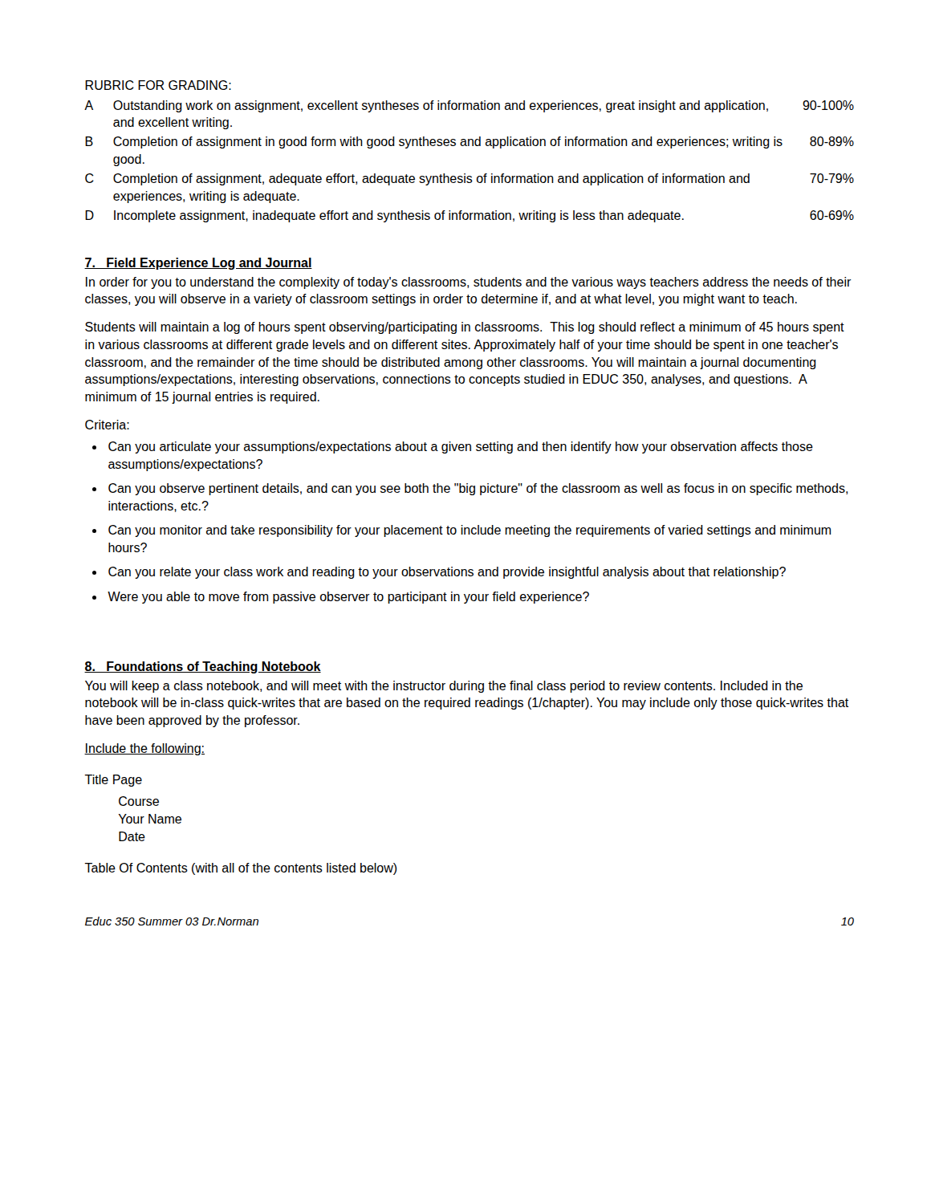RUBRIC FOR GRADING:
| A | Outstanding work on assignment, excellent syntheses of information and experiences, great insight and application, and excellent writing. | 90-100% |
| B | Completion of assignment in good form with good syntheses and application of information and experiences; writing is good. | 80-89% |
| C | Completion of assignment, adequate effort, adequate synthesis of information and application of information and experiences, writing is adequate. | 70-79% |
| D | Incomplete assignment, inadequate effort and synthesis of information, writing is less than adequate. | 60-69% |
7. Field Experience Log and Journal
In order for you to understand the complexity of today's classrooms, students and the various ways teachers address the needs of their classes, you will observe in a variety of classroom settings in order to determine if, and at what level, you might want to teach.
Students will maintain a log of hours spent observing/participating in classrooms. This log should reflect a minimum of 45 hours spent in various classrooms at different grade levels and on different sites. Approximately half of your time should be spent in one teacher's classroom, and the remainder of the time should be distributed among other classrooms. You will maintain a journal documenting assumptions/expectations, interesting observations, connections to concepts studied in EDUC 350, analyses, and questions. A minimum of 15 journal entries is required.
Criteria:
Can you articulate your assumptions/expectations about a given setting and then identify how your observation affects those assumptions/expectations?
Can you observe pertinent details, and can you see both the "big picture" of the classroom as well as focus in on specific methods, interactions, etc.?
Can you monitor and take responsibility for your placement to include meeting the requirements of varied settings and minimum hours?
Can you relate your class work and reading to your observations and provide insightful analysis about that relationship?
Were you able to move from passive observer to participant in your field experience?
8. Foundations of Teaching Notebook
You will keep a class notebook, and will meet with the instructor during the final class period to review contents. Included in the notebook will be in-class quick-writes that are based on the required readings (1/chapter). You may include only those quick-writes that have been approved by the professor.
Include the following:
Title Page
Course
Your Name
Date
Table Of Contents (with all of the contents listed below)
Educ 350 Summer 03 Dr.Norman 10